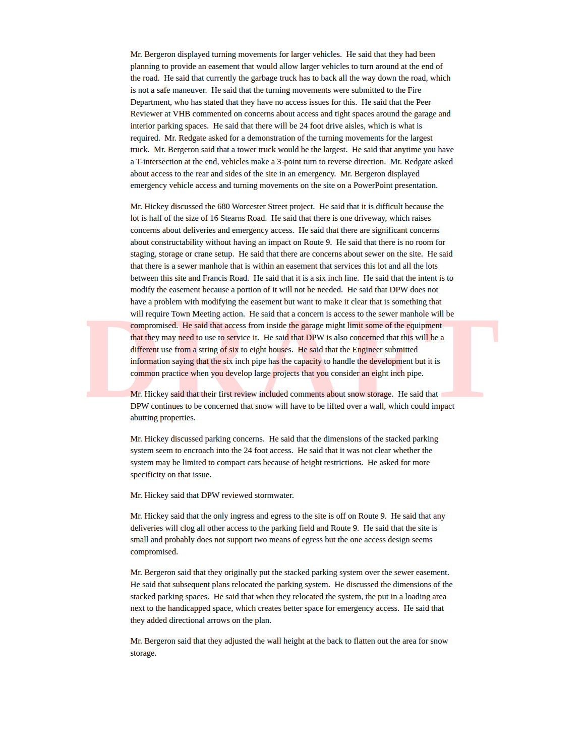DRAFT
Mr. Bergeron displayed turning movements for larger vehicles. He said that they had been planning to provide an easement that would allow larger vehicles to turn around at the end of the road. He said that currently the garbage truck has to back all the way down the road, which is not a safe maneuver. He said that the turning movements were submitted to the Fire Department, who has stated that they have no access issues for this. He said that the Peer Reviewer at VHB commented on concerns about access and tight spaces around the garage and interior parking spaces. He said that there will be 24 foot drive aisles, which is what is required. Mr. Redgate asked for a demonstration of the turning movements for the largest truck. Mr. Bergeron said that a tower truck would be the largest. He said that anytime you have a T-intersection at the end, vehicles make a 3-point turn to reverse direction. Mr. Redgate asked about access to the rear and sides of the site in an emergency. Mr. Bergeron displayed emergency vehicle access and turning movements on the site on a PowerPoint presentation.
Mr. Hickey discussed the 680 Worcester Street project. He said that it is difficult because the lot is half of the size of 16 Stearns Road. He said that there is one driveway, which raises concerns about deliveries and emergency access. He said that there are significant concerns about constructability without having an impact on Route 9. He said that there is no room for staging, storage or crane setup. He said that there are concerns about sewer on the site. He said that there is a sewer manhole that is within an easement that services this lot and all the lots between this site and Francis Road. He said that it is a six inch line. He said that the intent is to modify the easement because a portion of it will not be needed. He said that DPW does not have a problem with modifying the easement but want to make it clear that is something that will require Town Meeting action. He said that a concern is access to the sewer manhole will be compromised. He said that access from inside the garage might limit some of the equipment that they may need to use to service it. He said that DPW is also concerned that this will be a different use from a string of six to eight houses. He said that the Engineer submitted information saying that the six inch pipe has the capacity to handle the development but it is common practice when you develop large projects that you consider an eight inch pipe.
Mr. Hickey said that their first review included comments about snow storage. He said that DPW continues to be concerned that snow will have to be lifted over a wall, which could impact abutting properties.
Mr. Hickey discussed parking concerns. He said that the dimensions of the stacked parking system seem to encroach into the 24 foot access. He said that it was not clear whether the system may be limited to compact cars because of height restrictions. He asked for more specificity on that issue.
Mr. Hickey said that DPW reviewed stormwater.
Mr. Hickey said that the only ingress and egress to the site is off on Route 9. He said that any deliveries will clog all other access to the parking field and Route 9. He said that the site is small and probably does not support two means of egress but the one access design seems compromised.
Mr. Bergeron said that they originally put the stacked parking system over the sewer easement. He said that subsequent plans relocated the parking system. He discussed the dimensions of the stacked parking spaces. He said that when they relocated the system, the put in a loading area next to the handicapped space, which creates better space for emergency access. He said that they added directional arrows on the plan.
Mr. Bergeron said that they adjusted the wall height at the back to flatten out the area for snow storage.